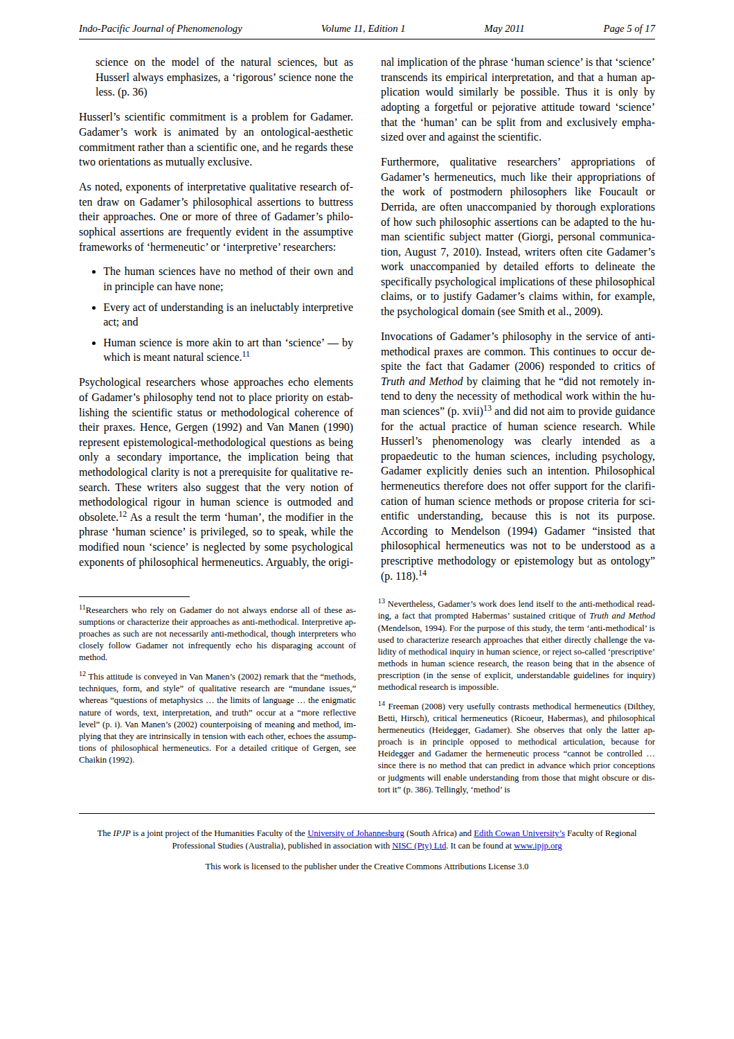Indo-Pacific Journal of Phenomenology Volume 11, Edition 1 May 2011 Page 5 of 17
science on the model of the natural sciences, but as Husserl always emphasizes, a ‘rigorous’ science none the less. (p. 36)
Husserl’s scientific commitment is a problem for Gadamer. Gadamer’s work is animated by an ontological-aesthetic commitment rather than a scientific one, and he regards these two orientations as mutually exclusive.
As noted, exponents of interpretative qualitative research often draw on Gadamer’s philosophical assertions to buttress their approaches. One or more of three of Gadamer’s philosophical assertions are frequently evident in the assumptive frameworks of ‘hermeneutic’ or ‘interpretive’ researchers:
The human sciences have no method of their own and in principle can have none;
Every act of understanding is an ineluctably interpretive act; and
Human science is more akin to art than ‘science’ — by which is meant natural science.11
Psychological researchers whose approaches echo elements of Gadamer’s philosophy tend not to place priority on establishing the scientific status or methodological coherence of their praxes. Hence, Gergen (1992) and Van Manen (1990) represent epistemological-methodological questions as being only a secondary importance, the implication being that methodological clarity is not a prerequisite for qualitative research. These writers also suggest that the very notion of methodological rigour in human science is outmoded and obsolete.12 As a result the term ‘human’, the modifier in the phrase ‘human science’ is privileged, so to speak, while the modified noun ‘science’ is neglected by some psychological exponents of philosophical hermeneutics. Arguably, the original implication of the phrase ‘human science’ is that ‘science’ transcends its empirical interpretation, and that a human application would similarly be possible. Thus it is only by adopting a forgetful or pejorative attitude toward ‘science’ that the ‘human’ can be split from and exclusively emphasized over and against the scientific.
Furthermore, qualitative researchers’ appropriations of Gadamer’s hermeneutics, much like their appropriations of the work of postmodern philosophers like Foucault or Derrida, are often unaccompanied by thorough explorations of how such philosophic assertions can be adapted to the human scientific subject matter (Giorgi, personal communication, August 7, 2010). Instead, writers often cite Gadamer’s work unaccompanied by detailed efforts to delineate the specifically psychological implications of these philosophical claims, or to justify Gadamer’s claims within, for example, the psychological domain (see Smith et al., 2009).
Invocations of Gadamer’s philosophy in the service of anti-methodical praxes are common. This continues to occur despite the fact that Gadamer (2006) responded to critics of Truth and Method by claiming that he “did not remotely intend to deny the necessity of methodical work within the human sciences” (p. xvii)13 and did not aim to provide guidance for the actual practice of human science research. While Husserl’s phenomenology was clearly intended as a propaedeutic to the human sciences, including psychology, Gadamer explicitly denies such an intention. Philosophical hermeneutics therefore does not offer support for the clarification of human science methods or propose criteria for scientific understanding, because this is not its purpose. According to Mendelson (1994) Gadamer “insisted that philosophical hermeneutics was not to be understood as a prescriptive methodology or epistemology but as ontology” (p. 118).14
11 Researchers who rely on Gadamer do not always endorse all of these assumptions or characterize their approaches as anti-methodical. Interpretive approaches as such are not necessarily anti-methodical, though interpreters who closely follow Gadamer not infrequently echo his disparaging account of method.
12 This attitude is conveyed in Van Manen’s (2002) remark that the “methods, techniques, form, and style” of qualitative research are “mundane issues,” whereas “questions of metaphysics … the limits of language … the enigmatic nature of words, text, interpretation, and truth” occur at a “more reflective level” (p. i). Van Manen’s (2002) counterpoising of meaning and method, implying that they are intrinsically in tension with each other, echoes the assumptions of philosophical hermeneutics. For a detailed critique of Gergen, see Chaikin (1992).
13 Nevertheless, Gadamer’s work does lend itself to the anti-methodical reading, a fact that prompted Habermas’ sustained critique of Truth and Method (Mendelson, 1994). For the purpose of this study, the term ‘anti-methodical’ is used to characterize research approaches that either directly challenge the validity of methodical inquiry in human science, or reject so-called ‘prescriptive’ methods in human science research, the reason being that in the absence of prescription (in the sense of explicit, understandable guidelines for inquiry) methodical research is impossible.
14 Freeman (2008) very usefully contrasts methodical hermeneutics (Dilthey, Betti, Hirsch), critical hermeneutics (Ricoeur, Habermas), and philosophical hermeneutics (Heidegger, Gadamer). She observes that only the latter approach is in principle opposed to methodical articulation, because for Heidegger and Gadamer the hermeneutic process “cannot be controlled … since there is no method that can predict in advance which prior conceptions or judgments will enable understanding from those that might obscure or distort it” (p. 386). Tellingly, ‘method’ is
The IPJP is a joint project of the Humanities Faculty of the University of Johannesburg (South Africa) and Edith Cowan University’s Faculty of Regional Professional Studies (Australia), published in association with NISC (Pty) Ltd. It can be found at www.ipjp.org
This work is licensed to the publisher under the Creative Commons Attributions License 3.0